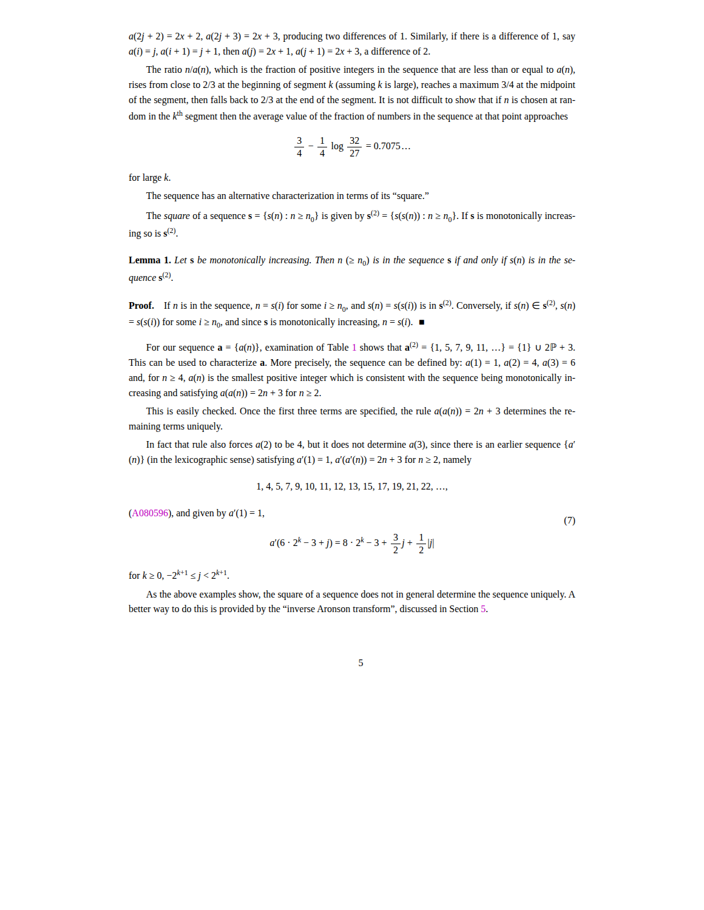a(2j + 2) = 2x + 2, a(2j + 3) = 2x + 3, producing two differences of 1. Similarly, if there is a difference of 1, say a(i) = j, a(i + 1) = j + 1, then a(j) = 2x + 1, a(j + 1) = 2x + 3, a difference of 2.
The ratio n/a(n), which is the fraction of positive integers in the sequence that are less than or equal to a(n), rises from close to 2/3 at the beginning of segment k (assuming k is large), reaches a maximum 3/4 at the midpoint of the segment, then falls back to 2/3 at the end of the segment. It is not difficult to show that if n is chosen at random in the kth segment then the average value of the fraction of numbers in the sequence at that point approaches
34 − 14 log 3227 = 0.7075 …
for large k.
The sequence has an alternative characterization in terms of its “square.”
The square of a sequence s = {s(n) : n ≥ n0} is given by s(2) = {s(s(n)) : n ≥ n0}. If s is monotonically increasing so is s(2).
Lemma 1. Let s be monotonically increasing. Then n (≥ n0) is in the sequence s if and only if s(n) is in the sequence s(2).
Proof. If n is in the sequence, n = s(i) for some i ≥ n0, and s(n) = s(s(i)) is in s(2). Conversely, if s(n) ∈ s(2), s(n) = s(s(i)) for some i ≥ n0, and since s is monotonically increasing, n = s(i).■
For our sequence a = {a(n)}, examination of Table 1 shows that a(2) = {1, 5, 7, 9, 11, …} = {1} ∪ 2ℙ + 3. This can be used to characterize a. More precisely, the sequence can be defined by: a(1) = 1, a(2) = 4, a(3) = 6 and, for n ≥ 4, a(n) is the smallest positive integer which is consistent with the sequence being monotonically increasing and satisfying a(a(n)) = 2n + 3 for n ≥ 2.
This is easily checked. Once the first three terms are specified, the rule a(a(n)) = 2n + 3 determines the remaining terms uniquely.
In fact that rule also forces a(2) to be 4, but it does not determine a(3), since there is an earlier sequence {a′(n)} (in the lexicographic sense) satisfying a′(1) = 1, a′(a′(n)) = 2n + 3 for n ≥ 2, namely
1, 4, 5, 7, 9, 10, 11, 12, 13, 15, 17, 19, 21, 22, …,
(A080596), and given by a′(1) = 1,
a′(6 · 2k − 3 + j) = 8 · 2k − 3 + 32 j + 12|j| (7)
for k ≥ 0, −2k+1 ≤ j < 2k+1.
As the above examples show, the square of a sequence does not in general determine the sequence uniquely. A better way to do this is provided by the “inverse Aronson transform”, discussed in Section 5.
5